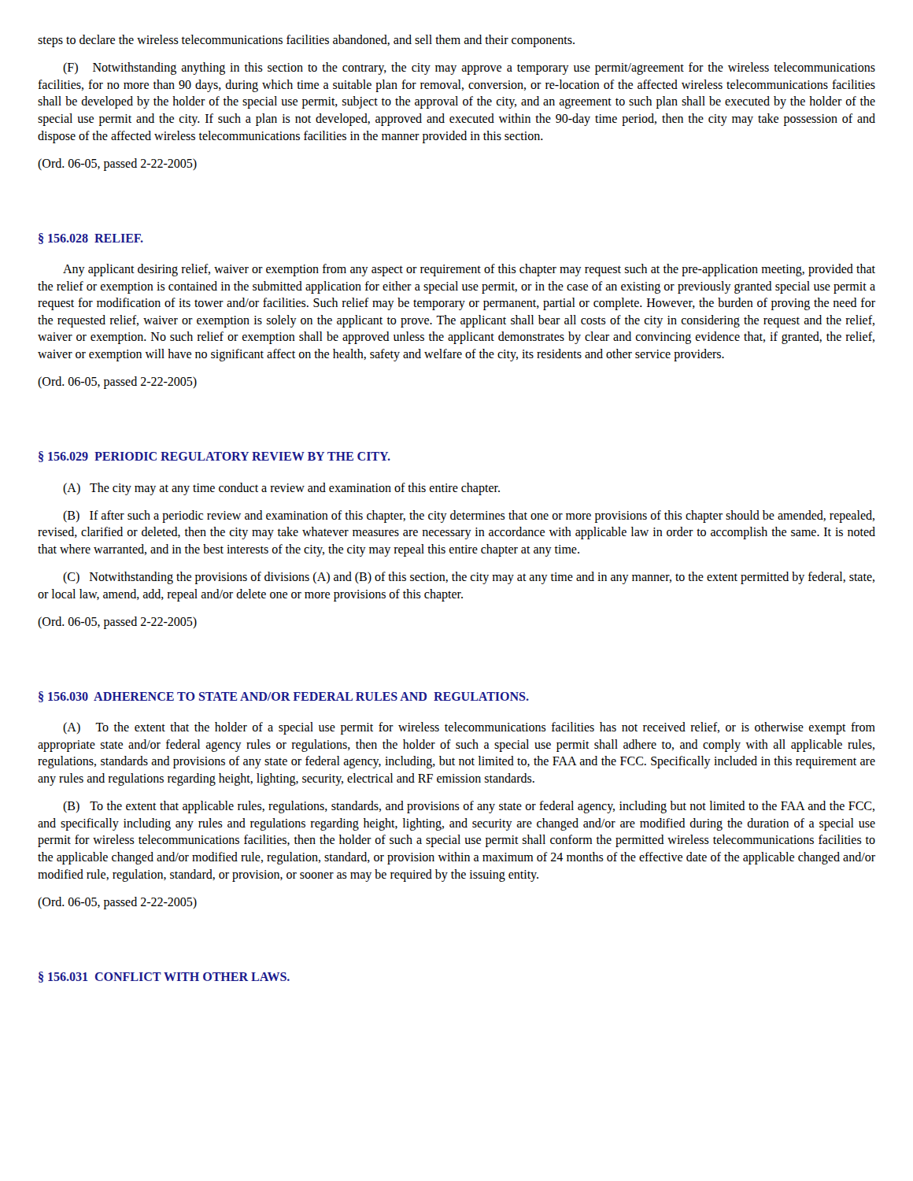steps to declare the wireless telecommunications facilities abandoned, and sell them and their components.
(F) Notwithstanding anything in this section to the contrary, the city may approve a temporary use permit/agreement for the wireless telecommunications facilities, for no more than 90 days, during which time a suitable plan for removal, conversion, or re-location of the affected wireless telecommunications facilities shall be developed by the holder of the special use permit, subject to the approval of the city, and an agreement to such plan shall be executed by the holder of the special use permit and the city. If such a plan is not developed, approved and executed within the 90-day time period, then the city may take possession of and dispose of the affected wireless telecommunications facilities in the manner provided in this section.
(Ord. 06-05, passed 2-22-2005)
§ 156.028 RELIEF.
Any applicant desiring relief, waiver or exemption from any aspect or requirement of this chapter may request such at the pre-application meeting, provided that the relief or exemption is contained in the submitted application for either a special use permit, or in the case of an existing or previously granted special use permit a request for modification of its tower and/or facilities. Such relief may be temporary or permanent, partial or complete. However, the burden of proving the need for the requested relief, waiver or exemption is solely on the applicant to prove. The applicant shall bear all costs of the city in considering the request and the relief, waiver or exemption. No such relief or exemption shall be approved unless the applicant demonstrates by clear and convincing evidence that, if granted, the relief, waiver or exemption will have no significant affect on the health, safety and welfare of the city, its residents and other service providers.
(Ord. 06-05, passed 2-22-2005)
§ 156.029 PERIODIC REGULATORY REVIEW BY THE CITY.
(A) The city may at any time conduct a review and examination of this entire chapter.
(B) If after such a periodic review and examination of this chapter, the city determines that one or more provisions of this chapter should be amended, repealed, revised, clarified or deleted, then the city may take whatever measures are necessary in accordance with applicable law in order to accomplish the same. It is noted that where warranted, and in the best interests of the city, the city may repeal this entire chapter at any time.
(C) Notwithstanding the provisions of divisions (A) and (B) of this section, the city may at any time and in any manner, to the extent permitted by federal, state, or local law, amend, add, repeal and/or delete one or more provisions of this chapter.
(Ord. 06-05, passed 2-22-2005)
§ 156.030 ADHERENCE TO STATE AND/OR FEDERAL RULES AND REGULATIONS.
(A) To the extent that the holder of a special use permit for wireless telecommunications facilities has not received relief, or is otherwise exempt from appropriate state and/or federal agency rules or regulations, then the holder of such a special use permit shall adhere to, and comply with all applicable rules, regulations, standards and provisions of any state or federal agency, including, but not limited to, the FAA and the FCC. Specifically included in this requirement are any rules and regulations regarding height, lighting, security, electrical and RF emission standards.
(B) To the extent that applicable rules, regulations, standards, and provisions of any state or federal agency, including but not limited to the FAA and the FCC, and specifically including any rules and regulations regarding height, lighting, and security are changed and/or are modified during the duration of a special use permit for wireless telecommunications facilities, then the holder of such a special use permit shall conform the permitted wireless telecommunications facilities to the applicable changed and/or modified rule, regulation, standard, or provision within a maximum of 24 months of the effective date of the applicable changed and/or modified rule, regulation, standard, or provision, or sooner as may be required by the issuing entity.
(Ord. 06-05, passed 2-22-2005)
§ 156.031 CONFLICT WITH OTHER LAWS.